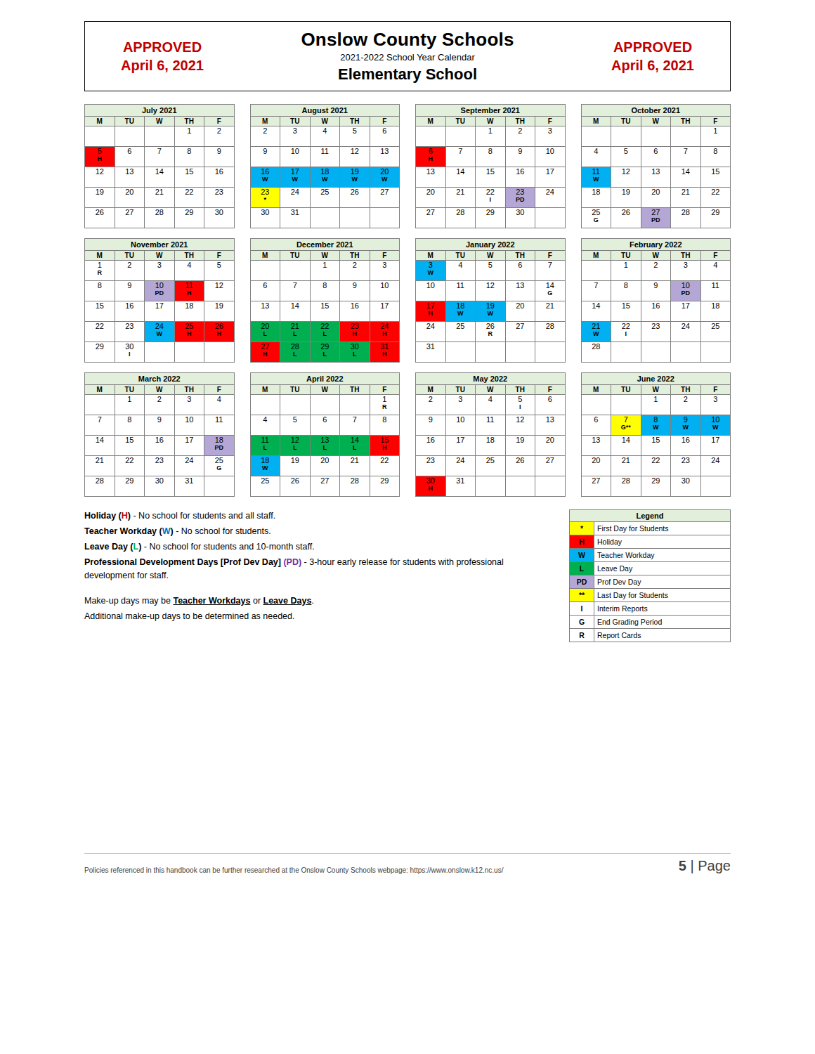APPROVED
April 6, 2021
Onslow County Schools
2021-2022 School Year Calendar
Elementary School
APPROVED
April 6, 2021
July 2021
| M | TU | W | TH | F |
| --- | --- | --- | --- | --- |
| | | | 1 | 2 |
| 5 H | 6 | 7 | 8 | 9 |
| 12 | 13 | 14 | 15 | 16 |
| 19 | 20 | 21 | 22 | 23 |
| 26 | 27 | 28 | 29 | 30 |
August 2021
| M | TU | W | TH | F |
| --- | --- | --- | --- | --- |
| 2 | 3 | 4 | 5 | 6 |
| 9 | 10 | 11 | 12 | 13 |
| 16 W | 17 W | 18 W | 19 W | 20 W |
| 23 * | 24 | 25 | 26 | 27 |
| 30 | 31 | | | |
September 2021
| M | TU | W | TH | F |
| --- | --- | --- | --- | --- |
| | | 1 | 2 | 3 |
| 6 H | 7 | 8 | 9 | 10 |
| 13 | 14 | 15 | 16 | 17 |
| 20 | 21 | 22 I | 23 PD | 24 |
| 27 | 28 | 29 | 30 | |
October 2021
| M | TU | W | TH | F |
| --- | --- | --- | --- | --- |
| | | | | 1 |
| 4 | 5 | 6 | 7 | 8 |
| 11 W | 12 | 13 | 14 | 15 |
| 18 | 19 | 20 | 21 | 22 |
| 25 G | 26 | 27 PD | 28 | 29 |
November 2021
| M | TU | W | TH | F |
| --- | --- | --- | --- | --- |
| 1 R | 2 | 3 | 4 | 5 |
| 8 | 9 | 10 PD | 11 H | 12 |
| 15 | 16 | 17 | 18 | 19 |
| 22 | 23 | 24 W | 25 H | 26 H |
| 29 | 30 I | | | |
December 2021
| M | TU | W | TH | F |
| --- | --- | --- | --- | --- |
| | | 1 | 2 | 3 |
| 6 | 7 | 8 | 9 | 10 |
| 13 | 14 | 15 | 16 | 17 |
| 20 L | 21 L | 22 L | 23 H | 24 H |
| 27 H | 28 L | 29 L | 30 L | 31 H |
January 2022
| M | TU | W | TH | F |
| --- | --- | --- | --- | --- |
| 3 W | 4 | 5 | 6 | 7 |
| 10 | 11 | 12 | 13 | 14 G |
| 17 H | 18 W | 19 W | 20 | 21 |
| 24 | 25 | 26 R | 27 | 28 |
| 31 | | | | |
February 2022
| M | TU | W | TH | F |
| --- | --- | --- | --- | --- |
| | 1 | 2 | 3 | 4 |
| 7 | 8 | 9 | 10 PD | 11 |
| 14 | 15 | 16 | 17 | 18 |
| 21 W | 22 I | 23 | 24 | 25 |
| 28 | | | | |
March 2022
| M | TU | W | TH | F |
| --- | --- | --- | --- | --- |
| | 1 | 2 | 3 | 4 |
| 7 | 8 | 9 | 10 | 11 |
| 14 | 15 | 16 | 17 | 18 PD |
| 21 | 22 | 23 | 24 | 25 G |
| 28 | 29 | 30 | 31 | |
April 2022
| M | TU | W | TH | F |
| --- | --- | --- | --- | --- |
| | | | | 1 R |
| 4 | 5 | 6 | 7 | 8 |
| 11 L | 12 L | 13 L | 14 L | 15 H |
| 18 W | 19 | 20 | 21 | 22 |
| 25 | 26 | 27 | 28 | 29 |
May 2022
| M | TU | W | TH | F |
| --- | --- | --- | --- | --- |
| 2 | 3 | 4 | 5 I | 6 |
| 9 | 10 | 11 | 12 | 13 |
| 16 | 17 | 18 | 19 | 20 |
| 23 | 24 | 25 | 26 | 27 |
| 30 H | 31 | | | |
June 2022
| M | TU | W | TH | F |
| --- | --- | --- | --- | --- |
| | | 1 | 2 | 3 |
| 6 | 7 G** | 8 W | 9 W | 10 W |
| 13 | 14 | 15 | 16 | 17 |
| 20 | 21 | 22 | 23 | 24 |
| 27 | 28 | 29 | 30 | |
Holiday (H) - No school for students and all staff.
Teacher Workday (W) - No school for students.
Leave Day (L) - No school for students and 10-month staff.
Professional Development Days [Prof Dev Day] (PD) - 3-hour early release for students with professional development for staff.
Make-up days may be Teacher Workdays or Leave Days.
Additional make-up days to be determined as needed.
Legend
| * | First Day for Students |
| H | Holiday |
| W | Teacher Workday |
| L | Leave Day |
| PD | Prof Dev Day |
| ** | Last Day for Students |
| I | Interim Reports |
| G | End Grading Period |
| R | Report Cards |
Policies referenced in this handbook can be further researched at the Onslow County Schools webpage: https://www.onslow.k12.nc.us/
5 | Page